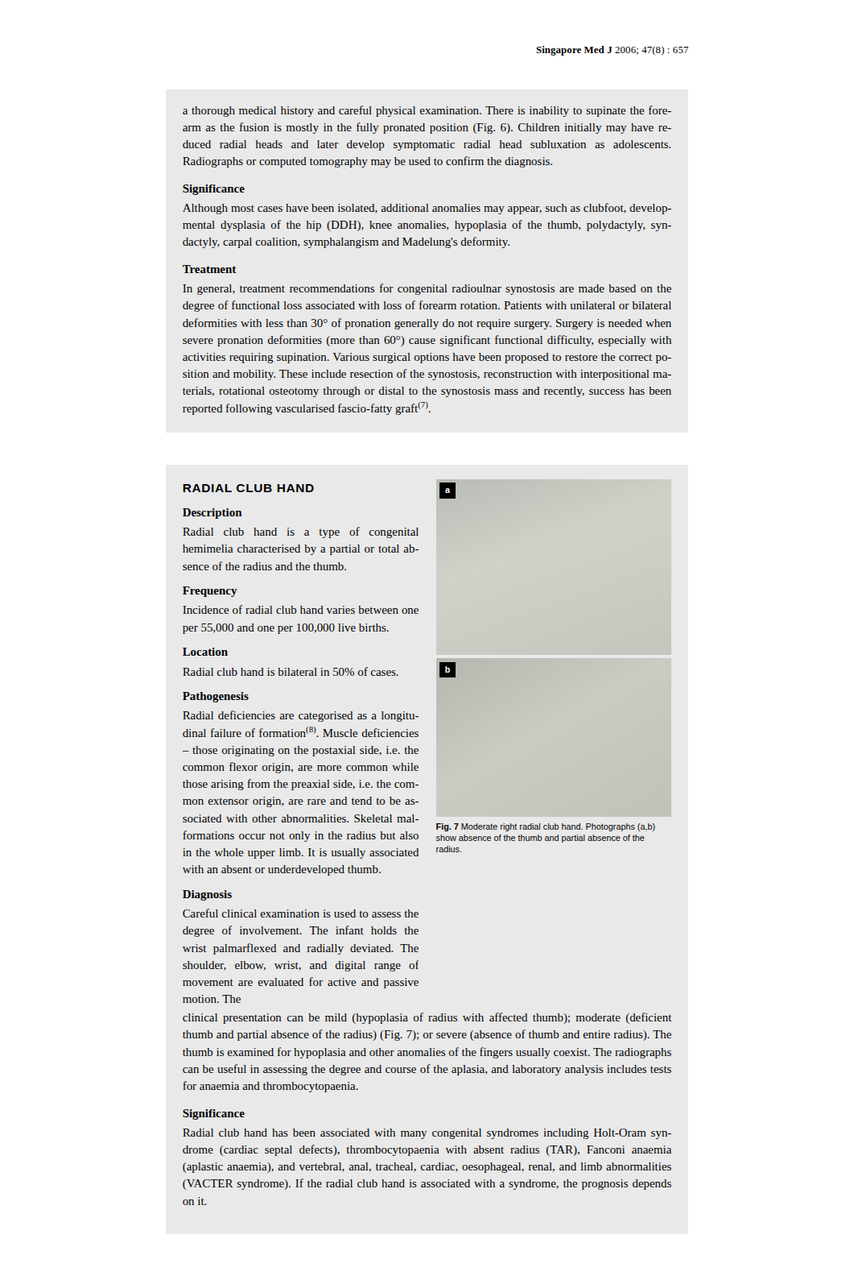Singapore Med J 2006; 47(8) : 657
a thorough medical history and careful physical examination. There is inability to supinate the forearm as the fusion is mostly in the fully pronated position (Fig. 6). Children initially may have reduced radial heads and later develop symptomatic radial head subluxation as adolescents. Radiographs or computed tomography may be used to confirm the diagnosis.
Significance
Although most cases have been isolated, additional anomalies may appear, such as clubfoot, developmental dysplasia of the hip (DDH), knee anomalies, hypoplasia of the thumb, polydactyly, syndactyly, carpal coalition, symphalangism and Madelung's deformity.
Treatment
In general, treatment recommendations for congenital radioulnar synostosis are made based on the degree of functional loss associated with loss of forearm rotation. Patients with unilateral or bilateral deformities with less than 30° of pronation generally do not require surgery. Surgery is needed when severe pronation deformities (more than 60°) cause significant functional difficulty, especially with activities requiring supination. Various surgical options have been proposed to restore the correct position and mobility. These include resection of the synostosis, reconstruction with interpositional materials, rotational osteotomy through or distal to the synostosis mass and recently, success has been reported following vascularised fascio-fatty graft(7).
a
b
Fig. 7 Moderate right radial club hand. Photographs (a,b) show absence of the thumb and partial absence of the radius.
RADIAL CLUB HAND
Description
Radial club hand is a type of congenital hemimelia characterised by a partial or total absence of the radius and the thumb.
Frequency
Incidence of radial club hand varies between one per 55,000 and one per 100,000 live births.
Location
Radial club hand is bilateral in 50% of cases.
Pathogenesis
Radial deficiencies are categorised as a longitudinal failure of formation(8). Muscle deficiencies – those originating on the postaxial side, i.e. the common flexor origin, are more common while those arising from the preaxial side, i.e. the common extensor origin, are rare and tend to be associated with other abnormalities. Skeletal malformations occur not only in the radius but also in the whole upper limb. It is usually associated with an absent or underdeveloped thumb.
Diagnosis
Careful clinical examination is used to assess the degree of involvement. The infant holds the wrist palmarflexed and radially deviated. The shoulder, elbow, wrist, and digital range of movement are evaluated for active and passive motion. The
clinical presentation can be mild (hypoplasia of radius with affected thumb); moderate (deficient thumb and partial absence of the radius) (Fig. 7); or severe (absence of thumb and entire radius). The thumb is examined for hypoplasia and other anomalies of the fingers usually coexist. The radiographs can be useful in assessing the degree and course of the aplasia, and laboratory analysis includes tests for anaemia and thrombocytopaenia.
Significance
Radial club hand has been associated with many congenital syndromes including Holt-Oram syndrome (cardiac septal defects), thrombocytopaenia with absent radius (TAR), Fanconi anaemia (aplastic anaemia), and vertebral, anal, tracheal, cardiac, oesophageal, renal, and limb abnormalities (VACTER syndrome). If the radial club hand is associated with a syndrome, the prognosis depends on it.